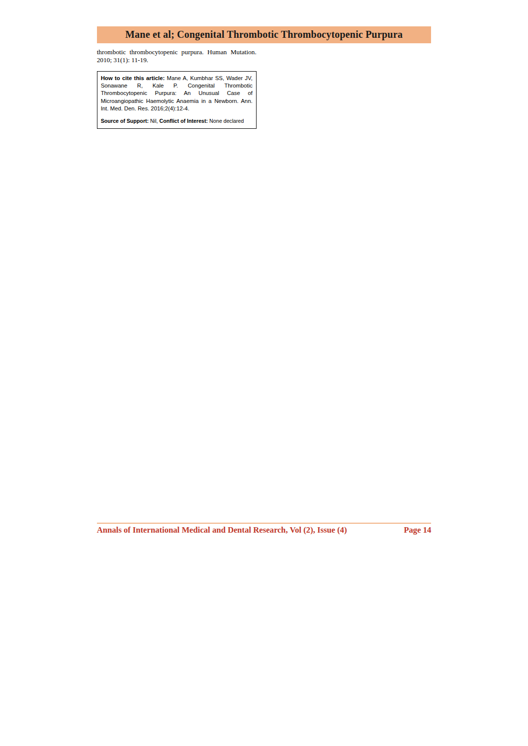Mane et al; Congenital Thrombotic Thrombocytopenic Purpura
thrombotic thrombocytopenic purpura. Human Mutation. 2010; 31(1): 11-19.
How to cite this article: Mane A, Kumbhar SS, Wader JV, Sonawane R, Kale P. Congenital Thrombotic Thrombocytopenic Purpura: An Unusual Case of Microangiopathic Haemolytic Anaemia in a Newborn. Ann. Int. Med. Den. Res. 2016;2(4):12-4.
Source of Support: Nil, Conflict of Interest: None declared
Annals of International Medical and Dental Research, Vol (2), Issue (4) Page 14